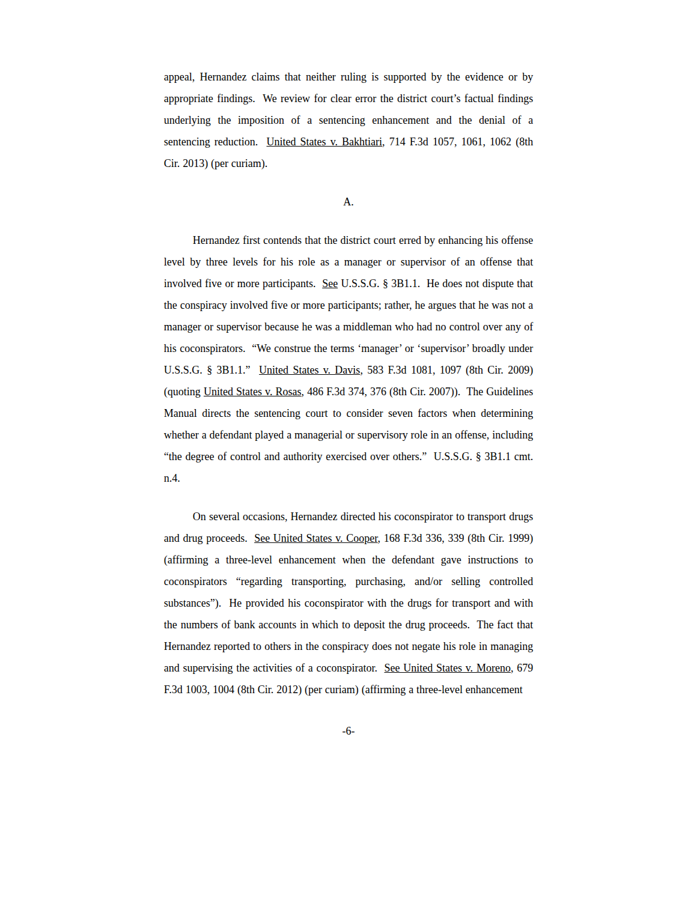appeal, Hernandez claims that neither ruling is supported by the evidence or by appropriate findings. We review for clear error the district court’s factual findings underlying the imposition of a sentencing enhancement and the denial of a sentencing reduction. United States v. Bakhtiari, 714 F.3d 1057, 1061, 1062 (8th Cir. 2013) (per curiam).
A.
Hernandez first contends that the district court erred by enhancing his offense level by three levels for his role as a manager or supervisor of an offense that involved five or more participants. See U.S.S.G. § 3B1.1. He does not dispute that the conspiracy involved five or more participants; rather, he argues that he was not a manager or supervisor because he was a middleman who had no control over any of his coconspirators. “We construe the terms ‘manager’ or ‘supervisor’ broadly under U.S.S.G. § 3B1.1.” United States v. Davis, 583 F.3d 1081, 1097 (8th Cir. 2009) (quoting United States v. Rosas, 486 F.3d 374, 376 (8th Cir. 2007)). The Guidelines Manual directs the sentencing court to consider seven factors when determining whether a defendant played a managerial or supervisory role in an offense, including “the degree of control and authority exercised over others.” U.S.S.G. § 3B1.1 cmt. n.4.
On several occasions, Hernandez directed his coconspirator to transport drugs and drug proceeds. See United States v. Cooper, 168 F.3d 336, 339 (8th Cir. 1999) (affirming a three-level enhancement when the defendant gave instructions to coconspirators “regarding transporting, purchasing, and/or selling controlled substances”). He provided his coconspirator with the drugs for transport and with the numbers of bank accounts in which to deposit the drug proceeds. The fact that Hernandez reported to others in the conspiracy does not negate his role in managing and supervising the activities of a coconspirator. See United States v. Moreno, 679 F.3d 1003, 1004 (8th Cir. 2012) (per curiam) (affirming a three-level enhancement
-6-